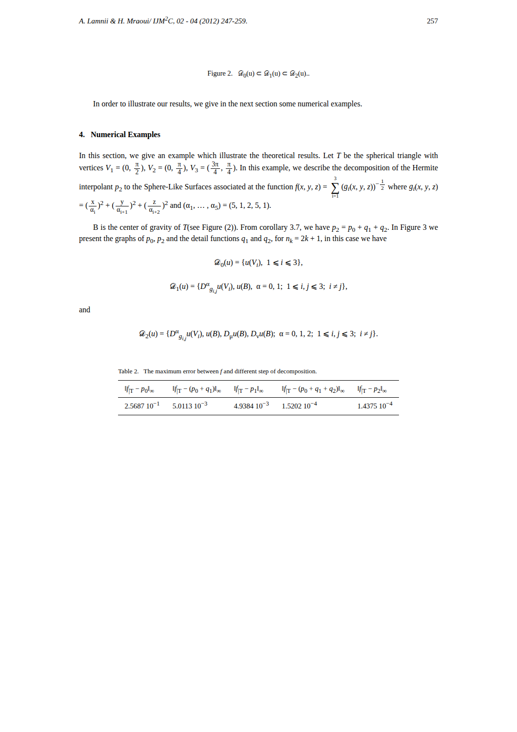A. Lamnii & H. Mraoui/ IJM2C, 02 - 04 (2012) 247-259. 257
Figure 2. 𝒟0(u) ⊂ 𝒟1(u) ⊂ 𝒟2(u)..
In order to illustrate our results, we give in the next section some numerical examples.
4. Numerical Examples
In this section, we give an example which illustrate the theoretical results. Let T be the spherical triangle with vertices V1 = (0, π 2), V2 = (0, π 4), V3 = (3π 4, π 4). In this example, we describe the decomposition of the Hermite interpolant p2 to the Sphere-Like Surfaces associated at the function f(x, y, z) = 3∑i=1(gi(x, y, z))−12 where gi(x, y, z) = (xαi)2 + (yαi+1)2 + (zαi+2)2 and (α1, … , α5) = (5, 1, 2, 5, 1).
B is the center of gravity of T(see Figure (2)). From corollary 3.7, we have p2 = p0 + q1 + q2. In Figure 3 we present the graphs of p0, p2 and the detail functions q1 and q2, for nk = 2k + 1, in this case we have
𝒟0(u) = {u(Vi), 1 ⩽ i ⩽ 3},
𝒟1(u) = {Dαgi,ju(Vi), u(B), α = 0, 1; 1 ⩽ i, j ⩽ 3; i ≠ j},
and
𝒟2(u) = {Dαgi,ju(Vi), u(B), Dμu(B), Dνu(B); α = 0, 1, 2; 1 ⩽ i, j ⩽ 3; i ≠ j}.
Table 2. The maximum error between f and different step of decomposition.
| ‖ f /T − p 0 ‖ ∞ | ‖ f /T − ( p 0 + q 1 )‖ ∞ | ‖ f /T − p 1 ‖ ∞ | ‖ f /T − ( p 0 + q 1 + q 2 )‖ ∞ | ‖ f /T − p 2 ‖ ∞ |
| --- | --- | --- | --- | --- |
| 2.5687 10 −1 | 5.0113 10 −3 | 4.9384 10 −3 | 1.5202 10 −4 | 1.4375 10 −4 |